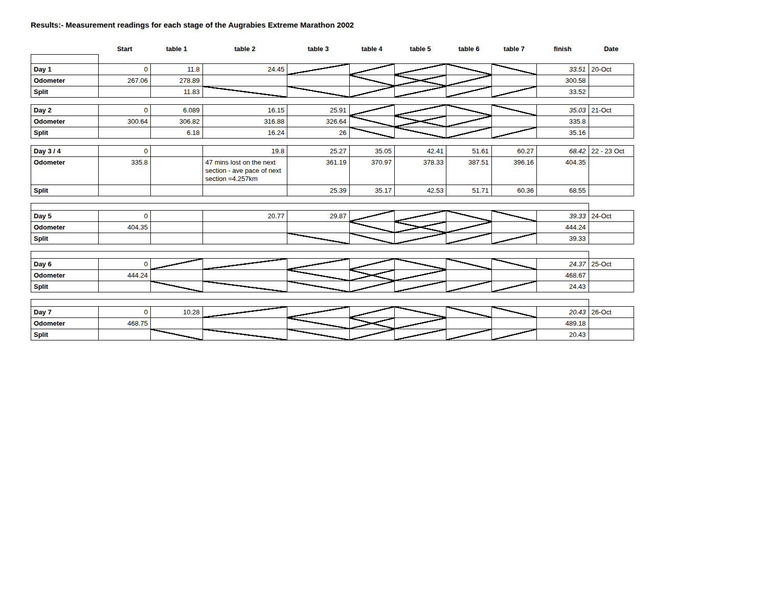Results:- Measurement readings for each stage of the Augrabies Extreme Marathon 2002
| | Start | table 1 | table 2 | table 3 | table 4 | table 5 | table 6 | table 7 | finish | Date |
| --- | --- | --- | --- | --- | --- | --- | --- | --- | --- | --- |
| Day 1 | 0 | 11.8 | 24.45 | | | | | | 33.51 | 20-Oct |
| Odometer | 267.06 | 278.89 | | | | | | | 300.58 | |
| Split | | 11.83 | | | | | | | 33.52 | |
| Day 2 | 0 | 6.089 | 16.15 | 25.91 | | | | | 35.03 | 21-Oct |
| Odometer | 300.64 | 306.82 | 316.88 | 326.64 | | | | | 335.8 | |
| Split | | 6.18 | 16.24 | 26 | | | | | 35.16 | |
| Day 3 / 4 | 0 | | 19.8 | 25.27 | 35.05 | 42.41 | 51.61 | 60.27 | 68.42 | 22 - 23 Oct |
| Odometer | 335.8 | | 47 mins lost on the next section - ave pace of next section =4.257km | 361.19 | 370.97 | 378.33 | 387.51 | 396.16 | 404.35 | |
| Split | | | | 25.39 | 35.17 | 42.53 | 51.71 | 60.36 | 68.55 | |
| Day 5 | 0 | | 20.77 | 29.87 | | | | | 39.33 | 24-Oct |
| Odometer | 404.35 | | | | | | | | 444.24 | |
| Split | | | | | | | | | 39.33 | |
| Day 6 | 0 | | | | | | | | 24.37 | 25-Oct |
| Odometer | 444.24 | | | | | | | | 468.67 | |
| Split | | | | | | | | | 24.43 | |
| Day 7 | 0 | 10.28 | | | | | | | 20.43 | 26-Oct |
| Odometer | 468.75 | | | | | | | | 489.18 | |
| Split | | | | | | | | | 20.43 | |